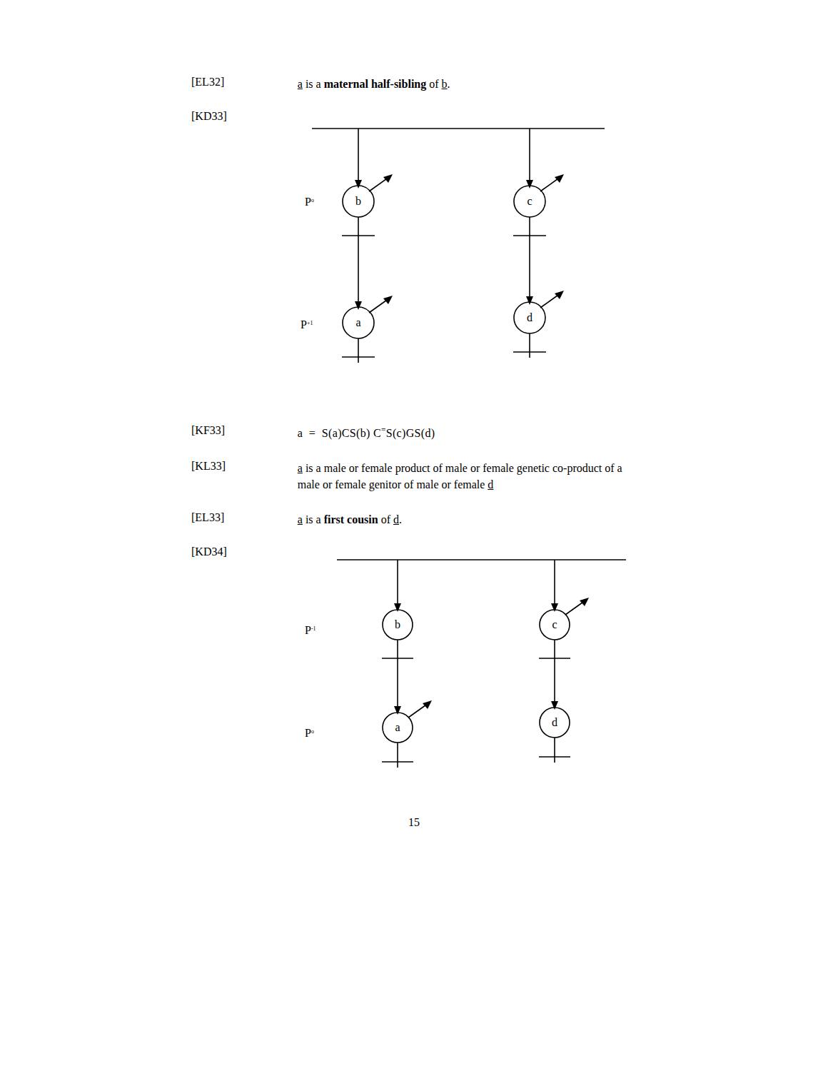[EL32]
a is a maternal half-sibling of b.
[KD33]
b c Po a d P+1
[KF33]
a = S(a)CS(b) C=S(c)GS(d)
[KL33]
a is a male or female product of male or female genetic co-product of a male or female genitor of male or female d
[EL33]
a is a first cousin of d.
[KD34]
b c P-1 a d Po
15